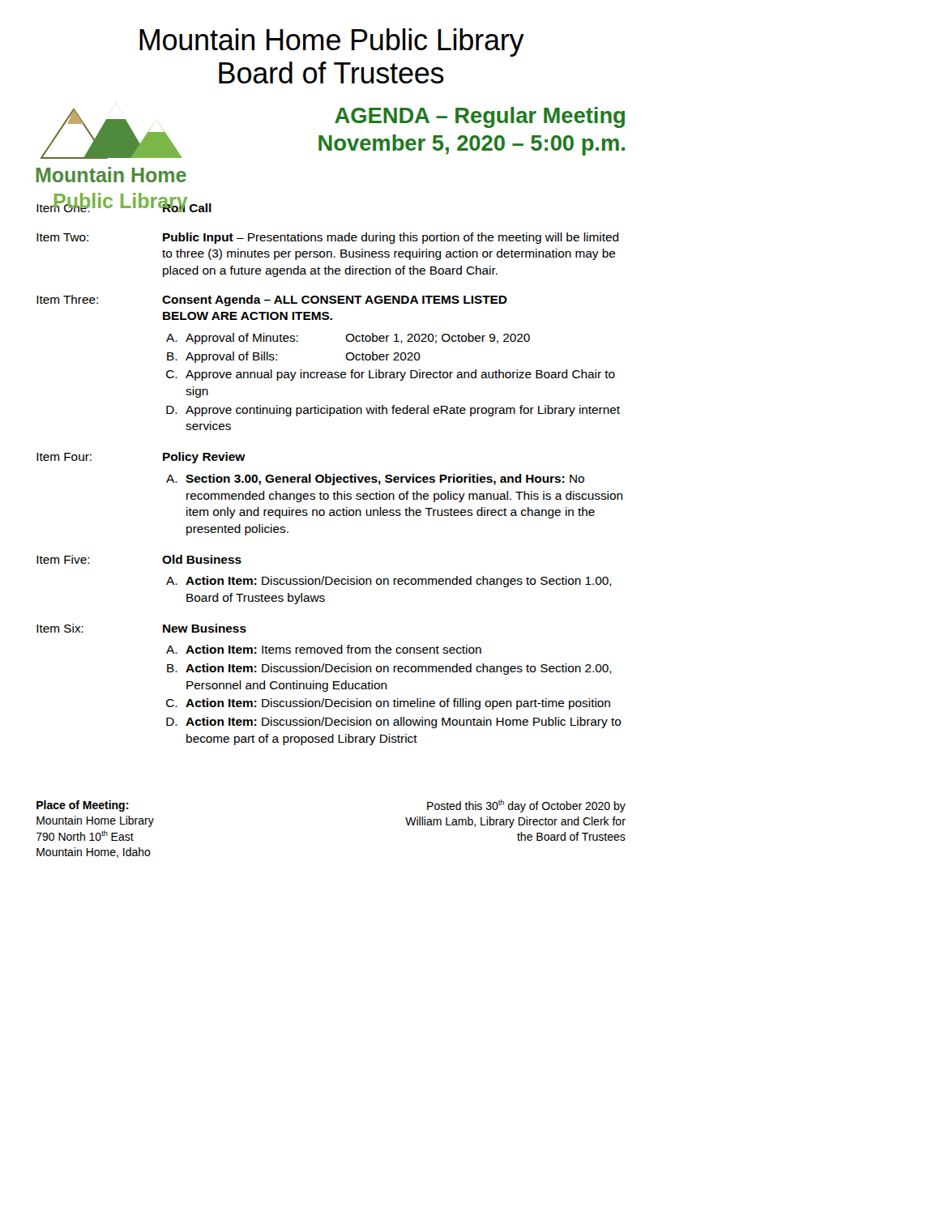Mountain Home Public Library
Board of Trustees
Mountain Home Public Library
AGENDA – Regular Meeting
November 5, 2020 – 5:00 p.m.
| Item One: | Roll Call |
| Item Two: | Public Input – Presentations made during this portion of the meeting will be limited to three (3) minutes per person. Business requiring action or determination may be placed on a future agenda at the direction of the Board Chair. |
| Item Three: | Consent Agenda – ALL CONSENT AGENDA ITEMS LISTED BELOW ARE ACTION ITEMS. Approval of Minutes: October 1, 2020; October 9, 2020 Approval of Bills: October 2020 Approve annual pay increase for Library Director and authorize Board Chair to sign Approve continuing participation with federal eRate program for Library internet services |
| Item Four: | Policy Review Section 3.00, General Objectives, Services Priorities, and Hours: No recommended changes to this section of the policy manual. This is a discussion item only and requires no action unless the Trustees direct a change in the presented policies. |
| Item Five: | Old Business Action Item: Discussion/Decision on recommended changes to Section 1.00, Board of Trustees bylaws |
| Item Six: | New Business Action Item: Items removed from the consent section Action Item: Discussion/Decision on recommended changes to Section 2.00, Personnel and Continuing Education Action Item: Discussion/Decision on timeline of filling open part-time position Action Item: Discussion/Decision on allowing Mountain Home Public Library to become part of a proposed Library District |
| Place of Meeting: Mountain Home Library 790 North 10 th East Mountain Home, Idaho | Posted this 30 th day of October 2020 by William Lamb, Library Director and Clerk for the Board of Trustees |